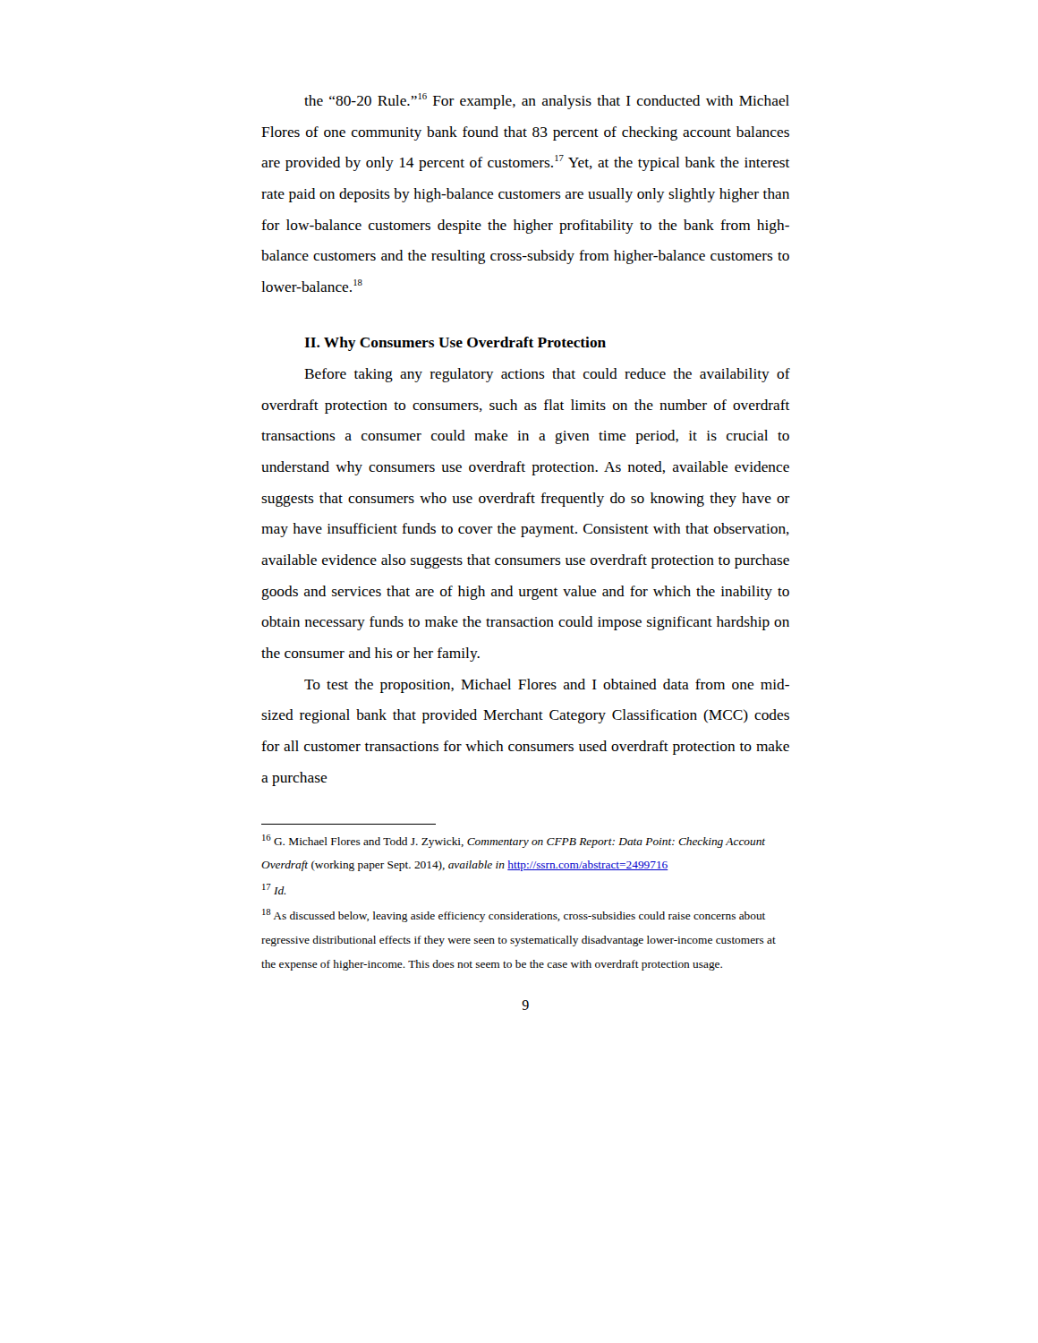the “80-20 Rule.”16 For example, an analysis that I conducted with Michael Flores of one community bank found that 83 percent of checking account balances are provided by only 14 percent of customers.17 Yet, at the typical bank the interest rate paid on deposits by high-balance customers are usually only slightly higher than for low-balance customers despite the higher profitability to the bank from high-balance customers and the resulting cross-subsidy from higher-balance customers to lower-balance.18
II. Why Consumers Use Overdraft Protection
Before taking any regulatory actions that could reduce the availability of overdraft protection to consumers, such as flat limits on the number of overdraft transactions a consumer could make in a given time period, it is crucial to understand why consumers use overdraft protection. As noted, available evidence suggests that consumers who use overdraft frequently do so knowing they have or may have insufficient funds to cover the payment. Consistent with that observation, available evidence also suggests that consumers use overdraft protection to purchase goods and services that are of high and urgent value and for which the inability to obtain necessary funds to make the transaction could impose significant hardship on the consumer and his or her family.
To test the proposition, Michael Flores and I obtained data from one mid-sized regional bank that provided Merchant Category Classification (MCC) codes for all customer transactions for which consumers used overdraft protection to make a purchase
16 G. Michael Flores and Todd J. Zywicki, Commentary on CFPB Report: Data Point: Checking Account Overdraft (working paper Sept. 2014), available in http://ssrn.com/abstract=2499716
17 Id.
18 As discussed below, leaving aside efficiency considerations, cross-subsidies could raise concerns about regressive distributional effects if they were seen to systematically disadvantage lower-income customers at the expense of higher-income. This does not seem to be the case with overdraft protection usage.
9